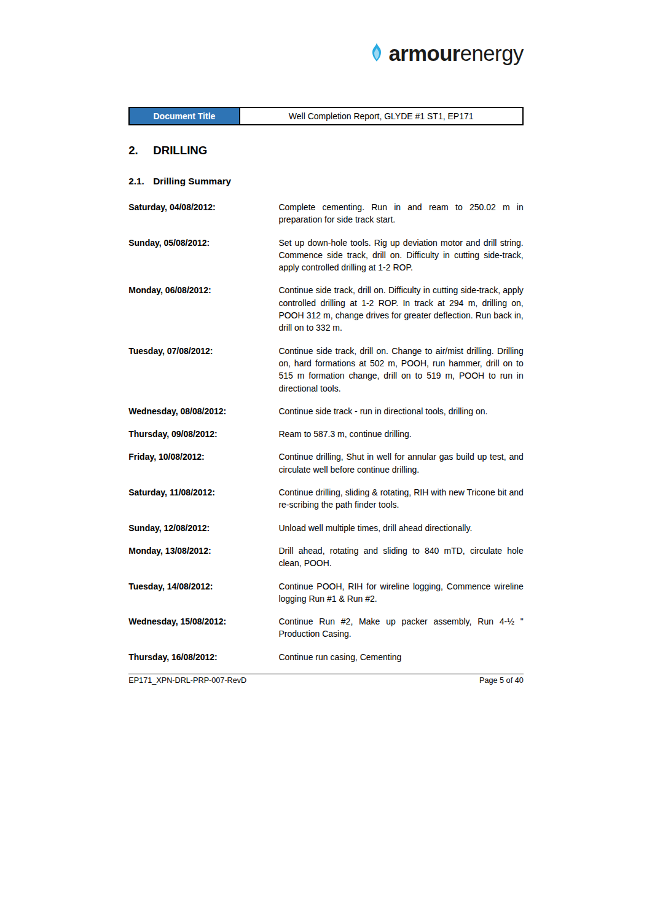armour energy
| Document Title | Well Completion Report, GLYDE #1 ST1, EP171 |
2. DRILLING
2.1. Drilling Summary
| Saturday, 04/08/2012: | Complete cementing. Run in and ream to 250.02 m in preparation for side track start. |
| Sunday, 05/08/2012: | Set up down-hole tools. Rig up deviation motor and drill string. Commence side track, drill on. Difficulty in cutting side-track, apply controlled drilling at 1-2 ROP. |
| Monday, 06/08/2012: | Continue side track, drill on. Difficulty in cutting side-track, apply controlled drilling at 1-2 ROP. In track at 294 m, drilling on, POOH 312 m, change drives for greater deflection. Run back in, drill on to 332 m. |
| Tuesday, 07/08/2012: | Continue side track, drill on. Change to air/mist drilling. Drilling on, hard formations at 502 m, POOH, run hammer, drill on to 515 m formation change, drill on to 519 m, POOH to run in directional tools. |
| Wednesday, 08/08/2012: | Continue side track - run in directional tools, drilling on. |
| Thursday, 09/08/2012: | Ream to 587.3 m, continue drilling. |
| Friday, 10/08/2012: | Continue drilling, Shut in well for annular gas build up test, and circulate well before continue drilling. |
| Saturday, 11/08/2012: | Continue drilling, sliding & rotating, RIH with new Tricone bit and re-scribing the path finder tools. |
| Sunday, 12/08/2012: | Unload well multiple times, drill ahead directionally. |
| Monday, 13/08/2012: | Drill ahead, rotating and sliding to 840 mTD, circulate hole clean, POOH. |
| Tuesday, 14/08/2012: | Continue POOH, RIH for wireline logging, Commence wireline logging Run #1 & Run #2. |
| Wednesday, 15/08/2012: | Continue Run #2, Make up packer assembly, Run 4-½ " Production Casing. |
| Thursday, 16/08/2012: | Continue run casing, Cementing |
EP171_XPN-DRL-PRP-007-RevD Page 5 of 40